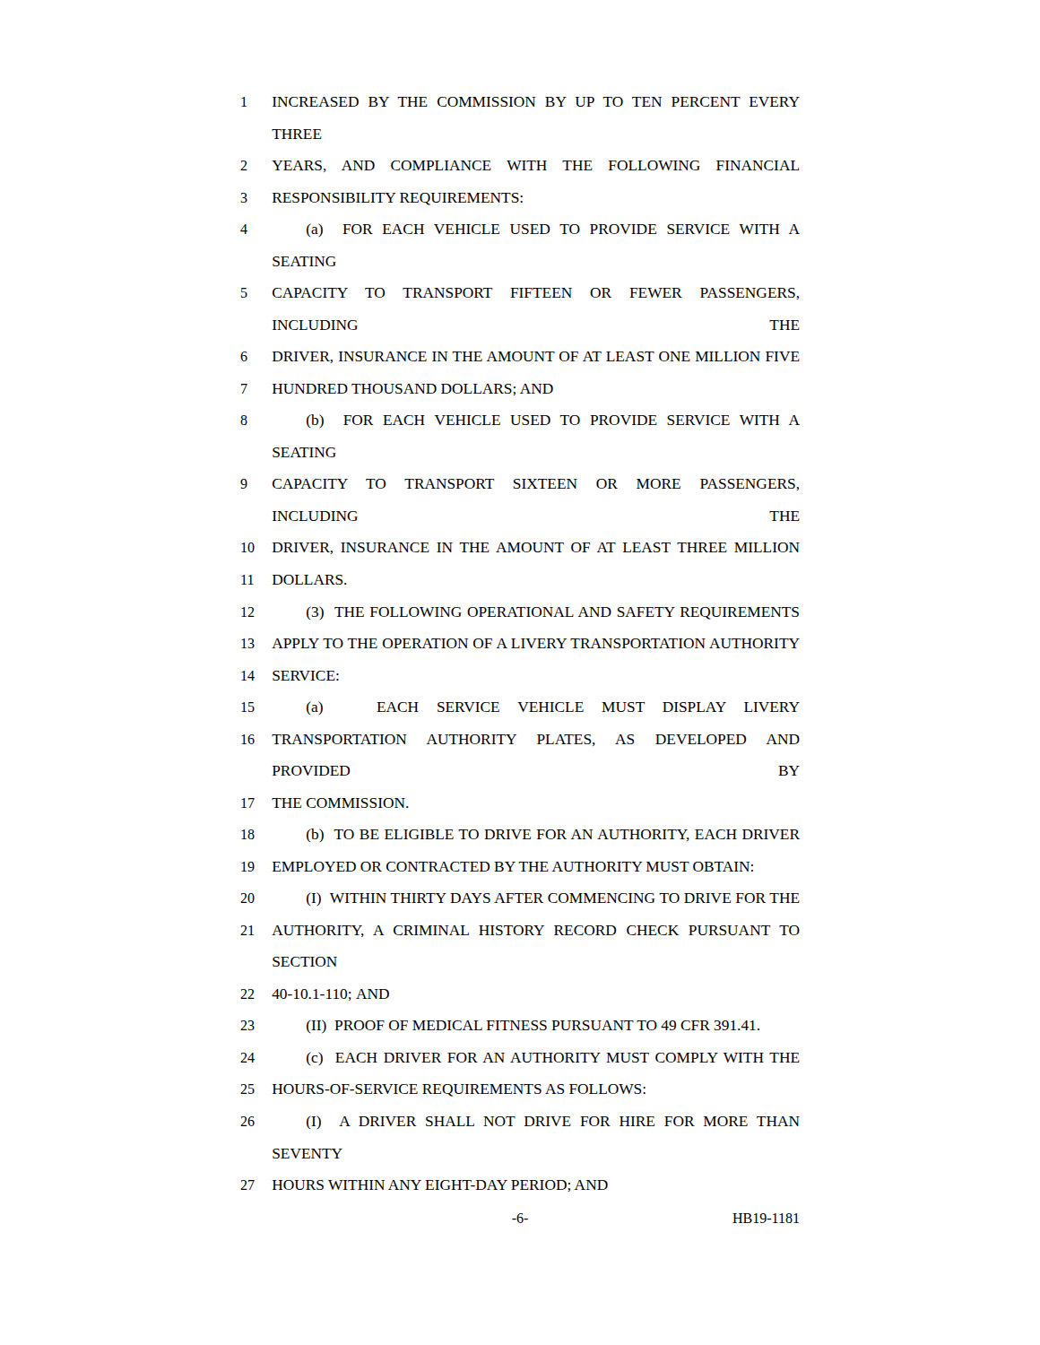1
INCREASED BY THE COMMISSION BY UP TO TEN PERCENT EVERY THREE
2
YEARS, AND COMPLIANCE WITH THE FOLLOWING FINANCIAL
3
RESPONSIBILITY REQUIREMENTS:
4
(a) FOR EACH VEHICLE USED TO PROVIDE SERVICE WITH A SEATING
5
CAPACITY TO TRANSPORT FIFTEEN OR FEWER PASSENGERS, INCLUDING THE
6
DRIVER, INSURANCE IN THE AMOUNT OF AT LEAST ONE MILLION FIVE
7
HUNDRED THOUSAND DOLLARS; AND
8
(b) FOR EACH VEHICLE USED TO PROVIDE SERVICE WITH A SEATING
9
CAPACITY TO TRANSPORT SIXTEEN OR MORE PASSENGERS, INCLUDING THE
10
DRIVER, INSURANCE IN THE AMOUNT OF AT LEAST THREE MILLION
11
DOLLARS.
12
(3) THE FOLLOWING OPERATIONAL AND SAFETY REQUIREMENTS
13
APPLY TO THE OPERATION OF A LIVERY TRANSPORTATION AUTHORITY
14
SERVICE:
15
(a) EACH SERVICE VEHICLE MUST DISPLAY LIVERY
16
TRANSPORTATION AUTHORITY PLATES, AS DEVELOPED AND PROVIDED BY
17
THE COMMISSION.
18
(b) TO BE ELIGIBLE TO DRIVE FOR AN AUTHORITY, EACH DRIVER
19
EMPLOYED OR CONTRACTED BY THE AUTHORITY MUST OBTAIN:
20
(I) WITHIN THIRTY DAYS AFTER COMMENCING TO DRIVE FOR THE
21
AUTHORITY, A CRIMINAL HISTORY RECORD CHECK PURSUANT TO SECTION
22
40-10.1-110; AND
23
(II) PROOF OF MEDICAL FITNESS PURSUANT TO 49 CFR 391.41.
24
(c) EACH DRIVER FOR AN AUTHORITY MUST COMPLY WITH THE
25
HOURS-OF-SERVICE REQUIREMENTS AS FOLLOWS:
26
(I) A DRIVER SHALL NOT DRIVE FOR HIRE FOR MORE THAN SEVENTY
27
HOURS WITHIN ANY EIGHT-DAY PERIOD; AND
-6- HB19-1181